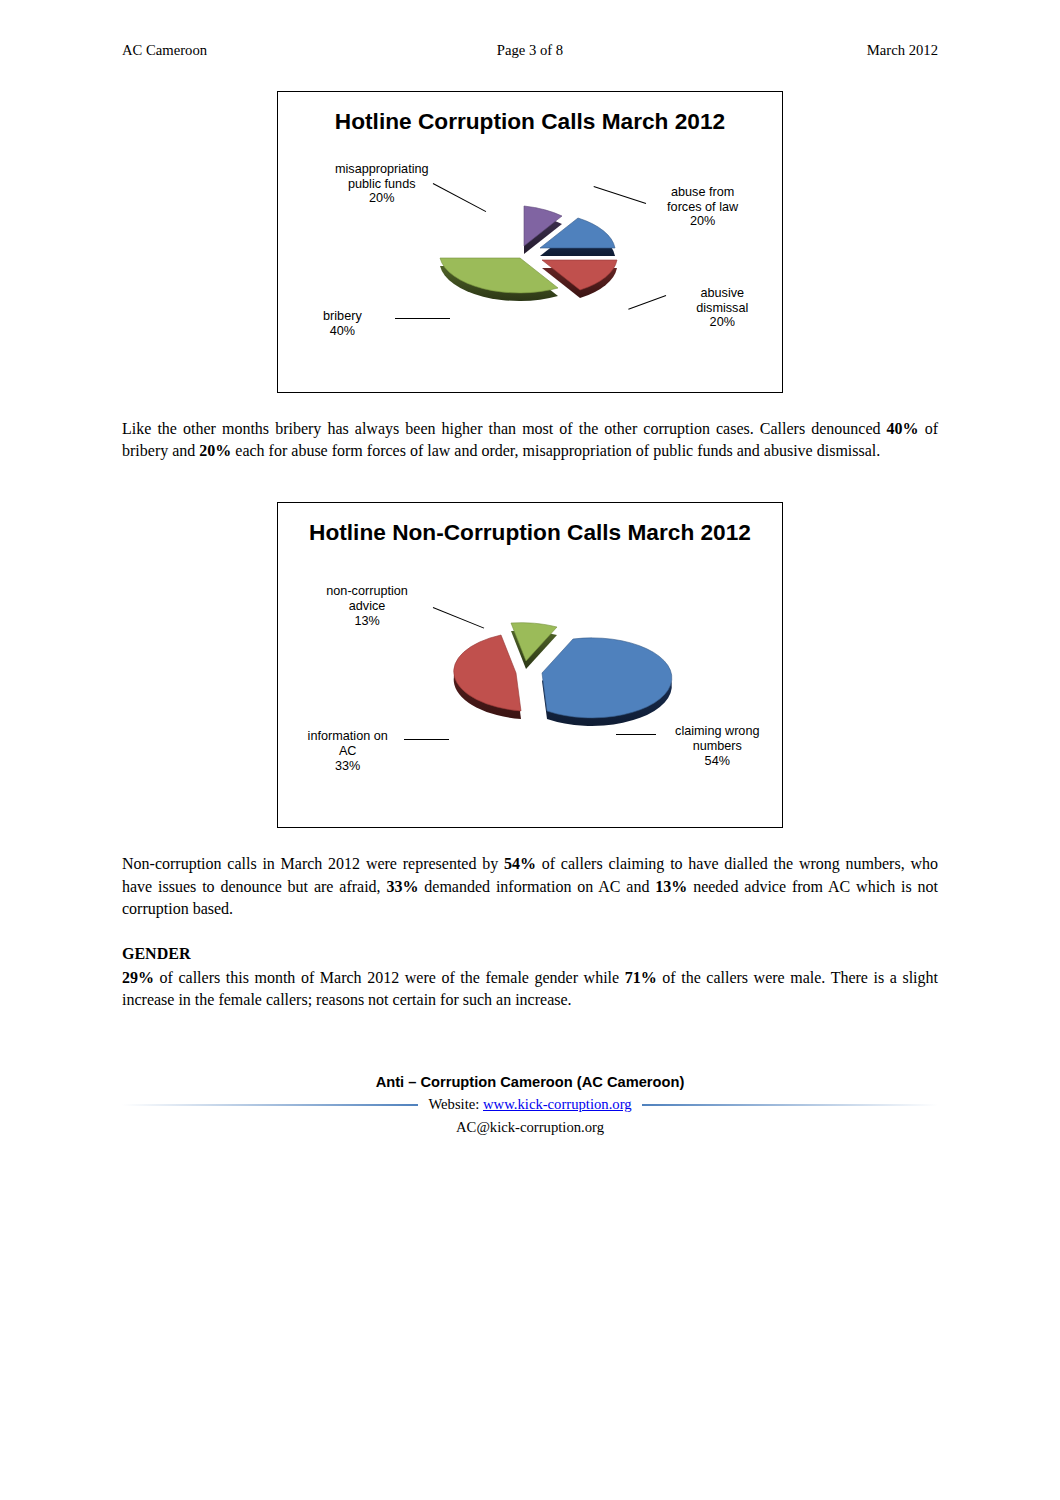AC Cameroon
Page 3 of 8
March 2012
Hotline Corruption Calls March 2012
misappropriating public funds
20%
abuse from forces of law
20%
abusive dismissal
20%
bribery
40%
Like the other months bribery has always been higher than most of the other corruption cases. Callers denounced 40% of bribery and 20% each for abuse form forces of law and order, misappropriation of public funds and abusive dismissal.
Hotline Non-Corruption Calls March 2012
non-corruption advice
13%
information on AC
33%
claiming wrong numbers
54%
Non-corruption calls in March 2012 were represented by 54% of callers claiming to have dialled the wrong numbers, who have issues to denounce but are afraid, 33% demanded information on AC and 13% needed advice from AC which is not corruption based.
GENDER
29% of callers this month of March 2012 were of the female gender while 71% of the callers were male. There is a slight increase in the female callers; reasons not certain for such an increase.
Anti – Corruption Cameroon (AC Cameroon)
Website: www.kick-corruption.org
AC@kick-corruption.org